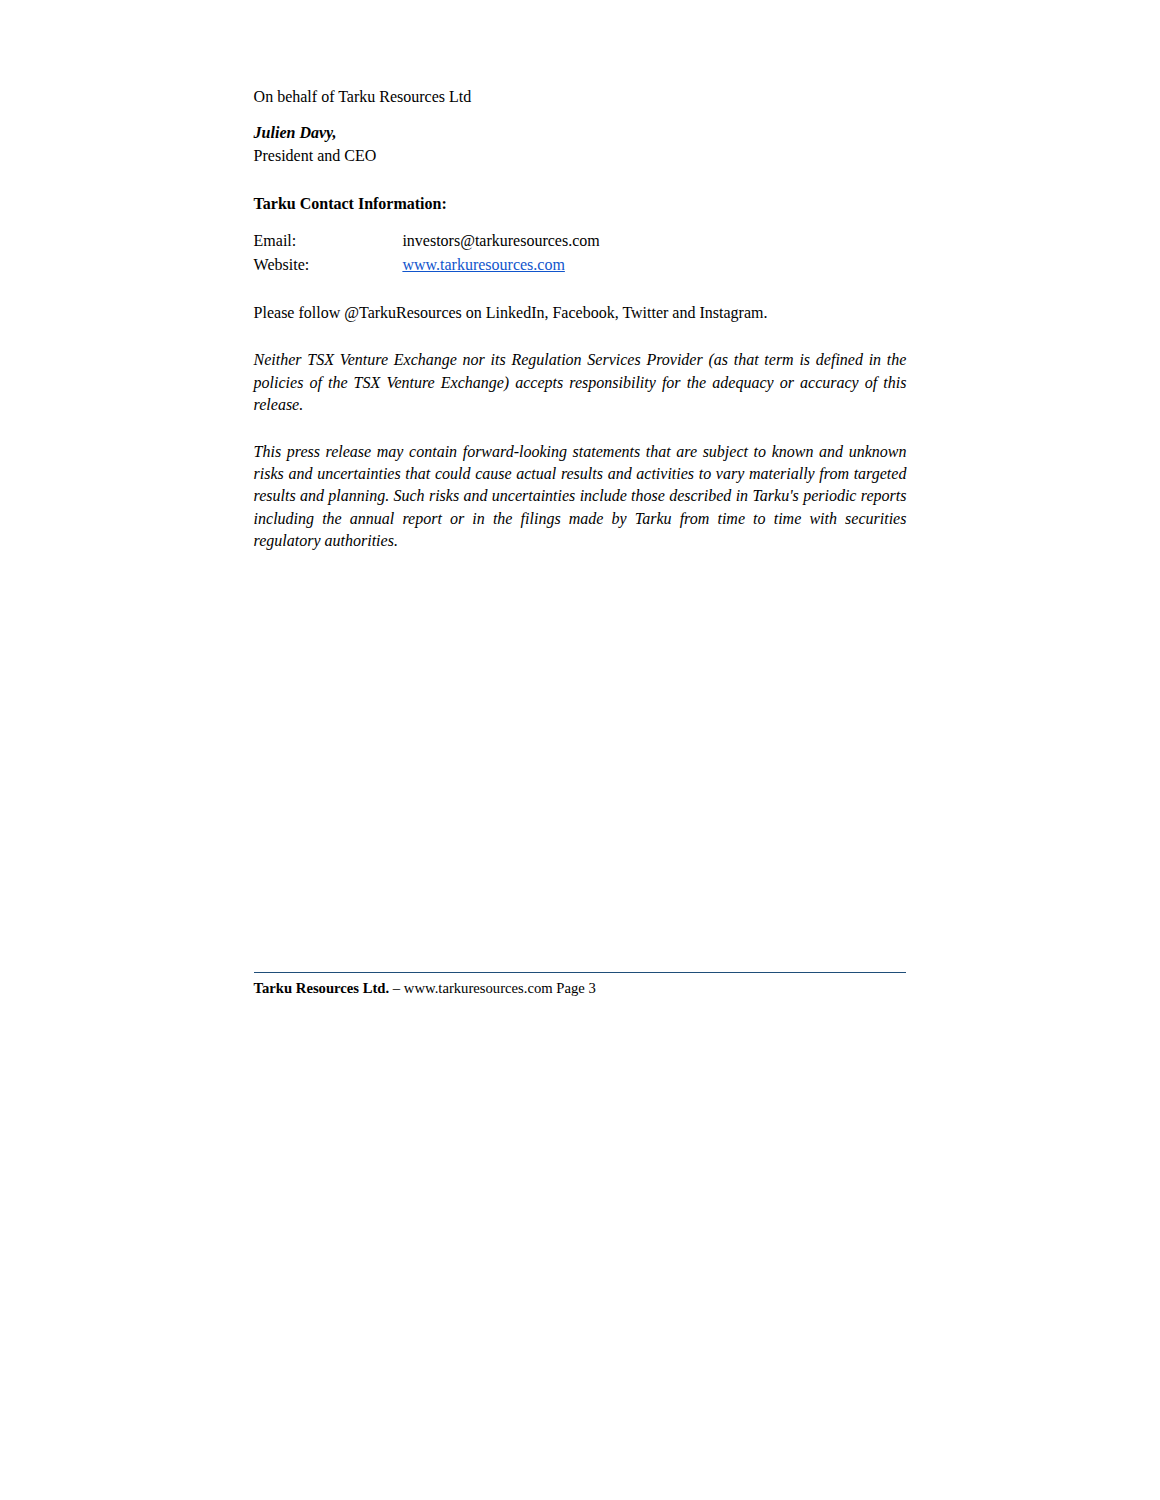On behalf of Tarku Resources Ltd
Julien Davy,
President and CEO
Tarku Contact Information:
| Email: | investors@tarkuresources.com |
| Website: | www.tarkuresources.com |
Please follow @TarkuResources on LinkedIn, Facebook, Twitter and Instagram.
Neither TSX Venture Exchange nor its Regulation Services Provider (as that term is defined in the policies of the TSX Venture Exchange) accepts responsibility for the adequacy or accuracy of this release.
This press release may contain forward-looking statements that are subject to known and unknown risks and uncertainties that could cause actual results and activities to vary materially from targeted results and planning. Such risks and uncertainties include those described in Tarku's periodic reports including the annual report or in the filings made by Tarku from time to time with securities regulatory authorities.
Tarku Resources Ltd. – www.tarkuresources.com Page 3